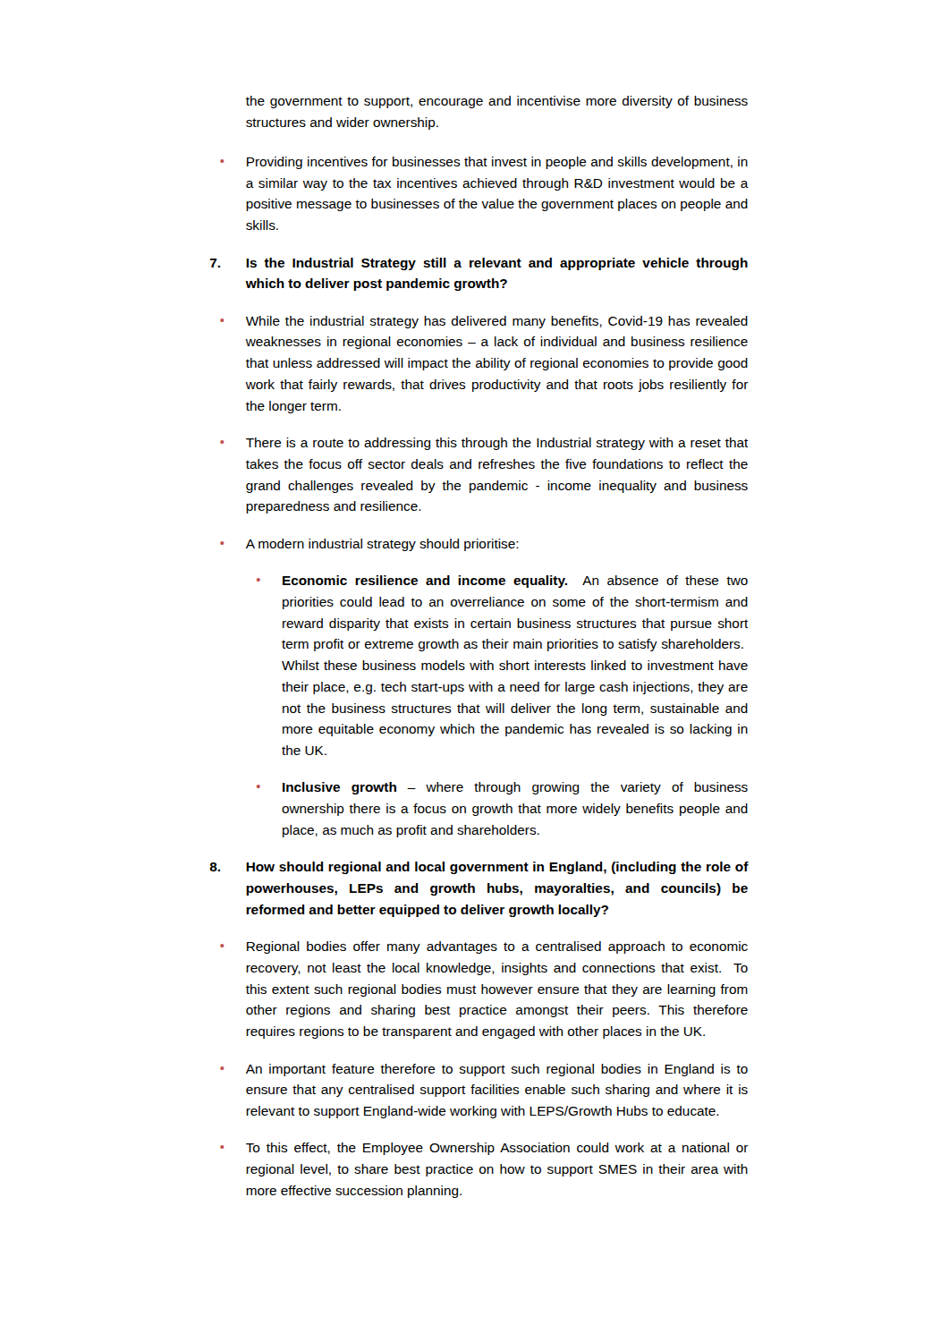the government to support, encourage and incentivise more diversity of business structures and wider ownership.
•
Providing incentives for businesses that invest in people and skills development, in a similar way to the tax incentives achieved through R&D investment would be a positive message to businesses of the value the government places on people and skills.
7.
Is the Industrial Strategy still a relevant and appropriate vehicle through which to deliver post pandemic growth?
•
While the industrial strategy has delivered many benefits, Covid-19 has revealed weaknesses in regional economies – a lack of individual and business resilience that unless addressed will impact the ability of regional economies to provide good work that fairly rewards, that drives productivity and that roots jobs resiliently for the longer term.
•
There is a route to addressing this through the Industrial strategy with a reset that takes the focus off sector deals and refreshes the five foundations to reflect the grand challenges revealed by the pandemic - income inequality and business preparedness and resilience.
•
A modern industrial strategy should prioritise:
•
Economic resilience and income equality. An absence of these two priorities could lead to an overreliance on some of the short-termism and reward disparity that exists in certain business structures that pursue short term profit or extreme growth as their main priorities to satisfy shareholders. Whilst these business models with short interests linked to investment have their place, e.g. tech start-ups with a need for large cash injections, they are not the business structures that will deliver the long term, sustainable and more equitable economy which the pandemic has revealed is so lacking in the UK.
•
Inclusive growth – where through growing the variety of business ownership there is a focus on growth that more widely benefits people and place, as much as profit and shareholders.
8.
How should regional and local government in England, (including the role of powerhouses, LEPs and growth hubs, mayoralties, and councils) be reformed and better equipped to deliver growth locally?
•
Regional bodies offer many advantages to a centralised approach to economic recovery, not least the local knowledge, insights and connections that exist. To this extent such regional bodies must however ensure that they are learning from other regions and sharing best practice amongst their peers. This therefore requires regions to be transparent and engaged with other places in the UK.
•
An important feature therefore to support such regional bodies in England is to ensure that any centralised support facilities enable such sharing and where it is relevant to support England-wide working with LEPS/Growth Hubs to educate.
•
To this effect, the Employee Ownership Association could work at a national or regional level, to share best practice on how to support SMES in their area with more effective succession planning.